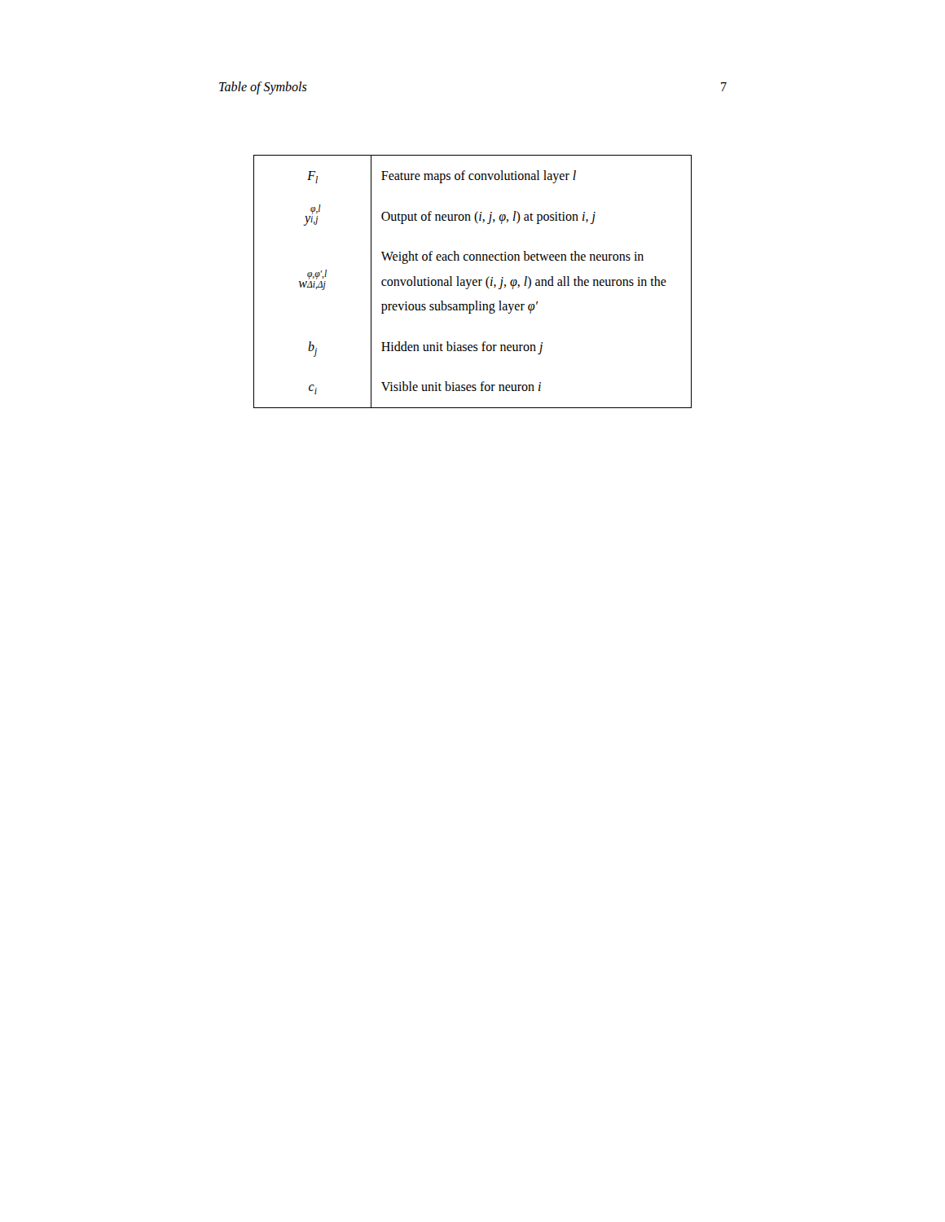Table of Symbols 7
| F l | Feature maps of convolutional layer l |
| y φ,l i,j | Output of neuron ( i , j , φ , l ) at position i , j |
| w φ,φ′,l Δi,Δj | Weight of each connection between the neurons in convolutional layer ( i , j , φ , l ) and all the neurons in the previous subsampling layer φ′ |
| b j | Hidden unit biases for neuron j |
| c i | Visible unit biases for neuron i |